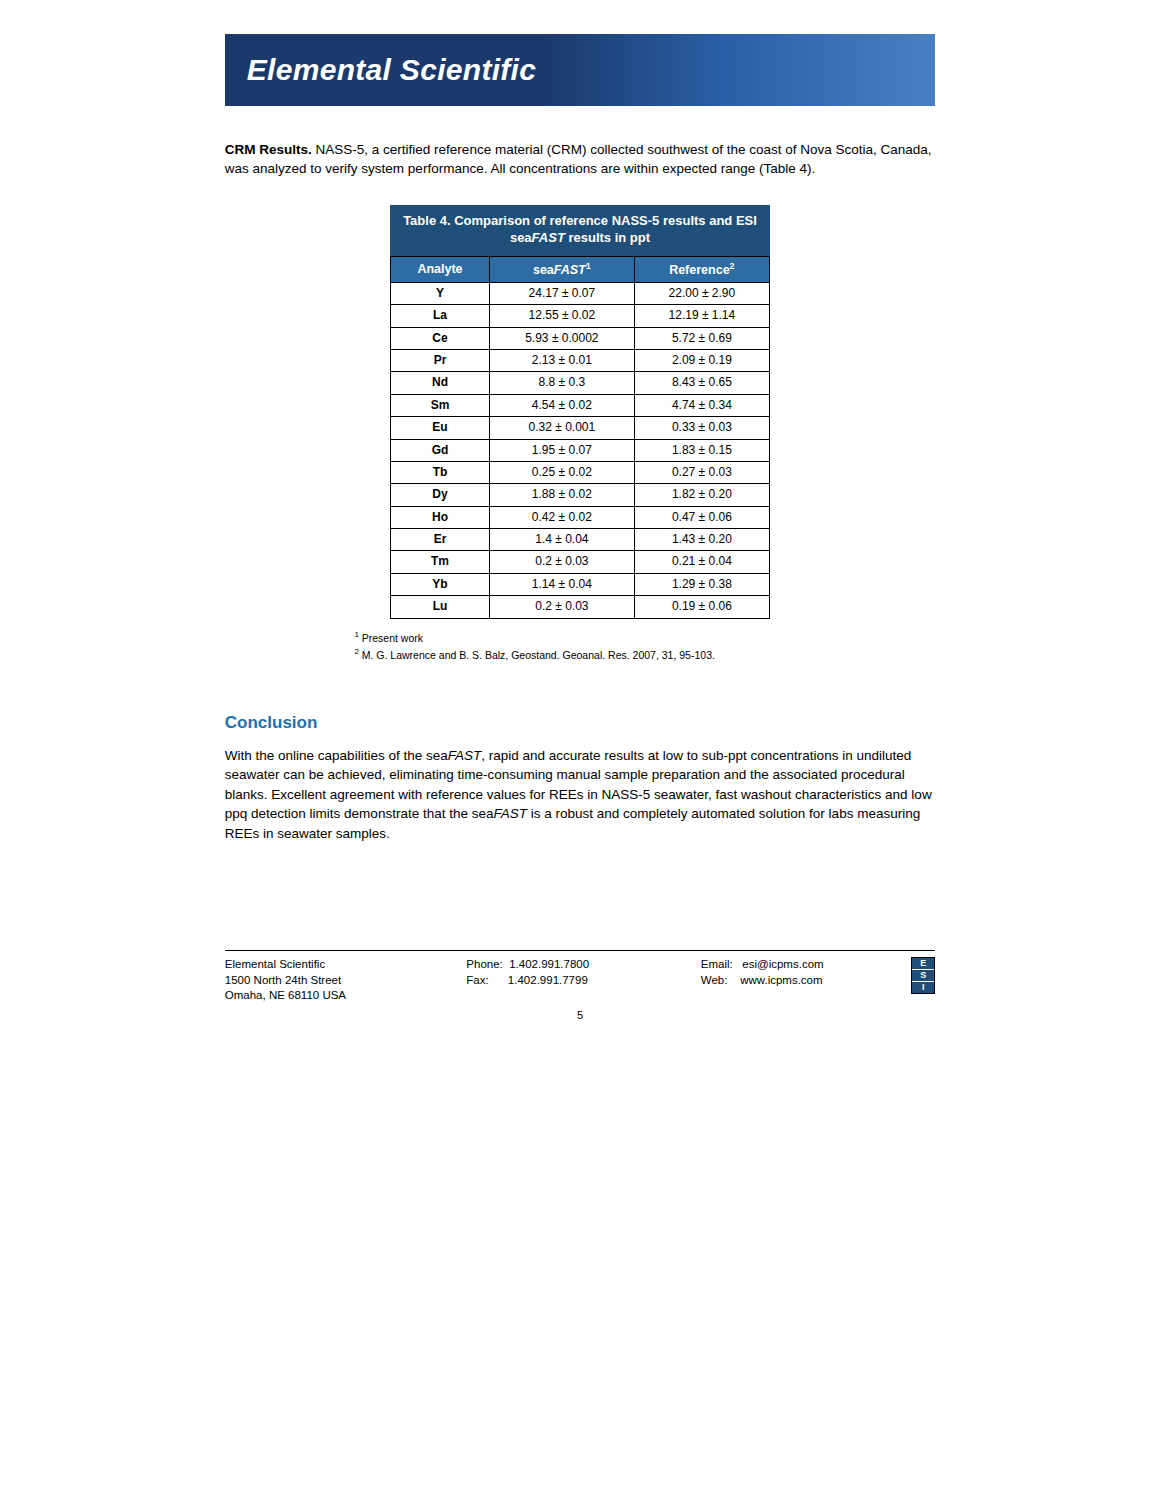Elemental Scientific
CRM Results. NASS-5, a certified reference material (CRM) collected southwest of the coast of Nova Scotia, Canada, was analyzed to verify system performance. All concentrations are within expected range (Table 4).
Table 4. Comparison of reference NASS-5 results and ESI sea FAST results in ppt
| Analyte | sea FAST 1 | Reference 2 |
| --- | --- | --- |
| Y | 24.17 ± 0.07 | 22.00 ± 2.90 |
| La | 12.55 ± 0.02 | 12.19 ± 1.14 |
| Ce | 5.93 ± 0.0002 | 5.72 ± 0.69 |
| Pr | 2.13 ± 0.01 | 2.09 ± 0.19 |
| Nd | 8.8 ± 0.3 | 8.43 ± 0.65 |
| Sm | 4.54 ± 0.02 | 4.74 ± 0.34 |
| Eu | 0.32 ± 0.001 | 0.33 ± 0.03 |
| Gd | 1.95 ± 0.07 | 1.83 ± 0.15 |
| Tb | 0.25 ± 0.02 | 0.27 ± 0.03 |
| Dy | 1.88 ± 0.02 | 1.82 ± 0.20 |
| Ho | 0.42 ± 0.02 | 0.47 ± 0.06 |
| Er | 1.4 ± 0.04 | 1.43 ± 0.20 |
| Tm | 0.2 ± 0.03 | 0.21 ± 0.04 |
| Yb | 1.14 ± 0.04 | 1.29 ± 0.38 |
| Lu | 0.2 ± 0.03 | 0.19 ± 0.06 |
1 Present work
2 M. G. Lawrence and B. S. Balz, Geostand. Geoanal. Res. 2007, 31, 95-103.
Conclusion
With the online capabilities of the seaFAST, rapid and accurate results at low to sub-ppt concentrations in undiluted seawater can be achieved, eliminating time-consuming manual sample preparation and the associated procedural blanks. Excellent agreement with reference values for REEs in NASS-5 seawater, fast washout characteristics and low ppq detection limits demonstrate that the seaFAST is a robust and completely automated solution for labs measuring REEs in seawater samples.
| Elemental Scientific 1500 North 24th Street Omaha, NE 68110 USA | Phone: 1.402.991.7800 Fax: 1.402.991.7799 | Email: esi@icpms.com Web: www.icpms.com | E S I |
5